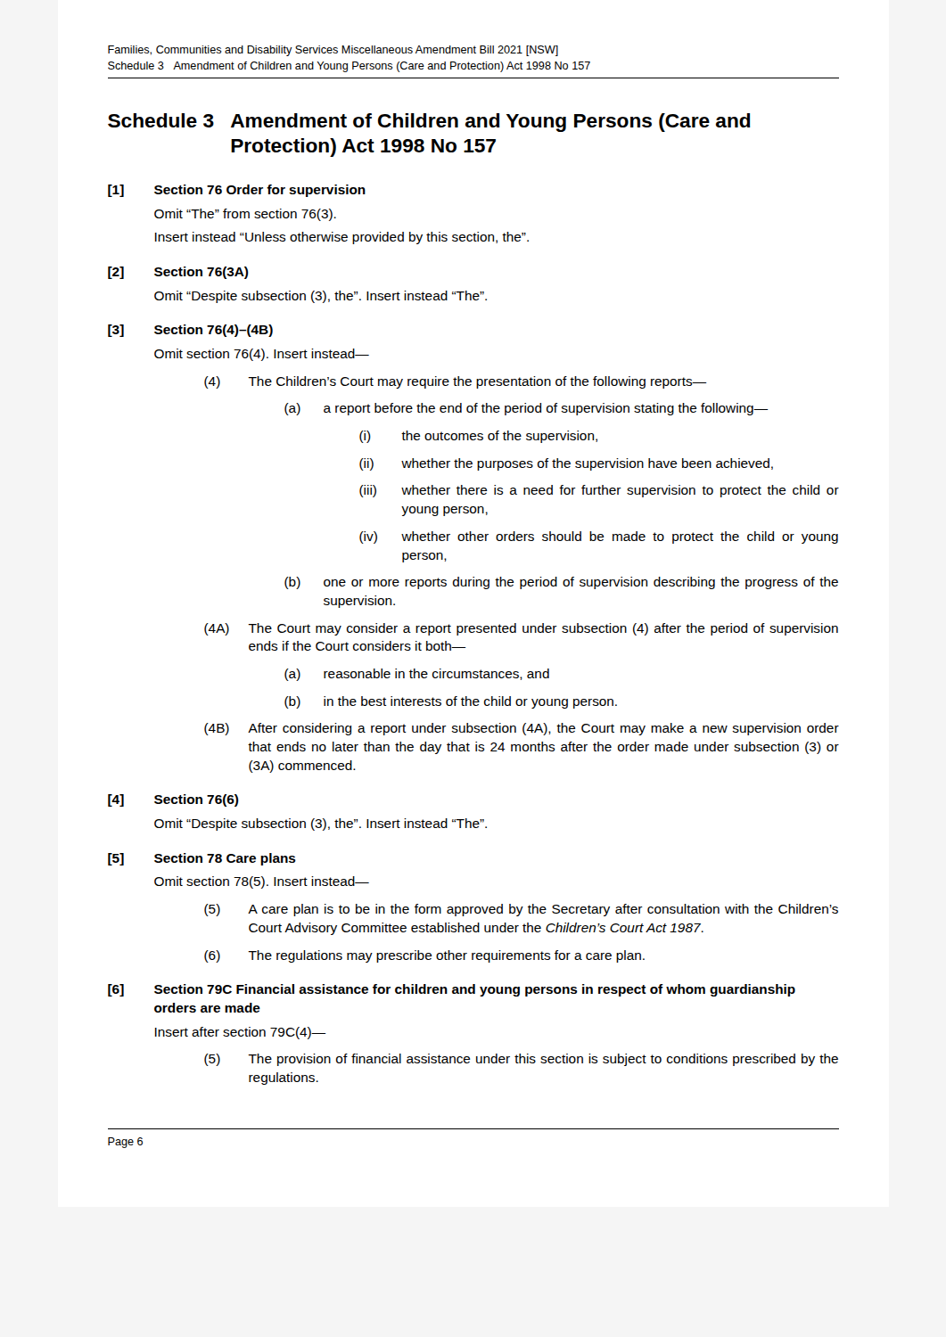Families, Communities and Disability Services Miscellaneous Amendment Bill 2021 [NSW]
Schedule 3 Amendment of Children and Young Persons (Care and Protection) Act 1998 No 157
Schedule 3 Amendment of Children and Young Persons (Care and Protection) Act 1998 No 157
[1]
Section 76 Order for supervision
Omit “The” from section 76(3).
Insert instead “Unless otherwise provided by this section, the”.
[2]
Section 76(3A)
Omit “Despite subsection (3), the”. Insert instead “The”.
[3]
Section 76(4)–(4B)
Omit section 76(4). Insert instead—
(4)
The Children’s Court may require the presentation of the following reports—
(a)
a report before the end of the period of supervision stating the following—
(i)
the outcomes of the supervision,
(ii)
whether the purposes of the supervision have been achieved,
(iii)
whether there is a need for further supervision to protect the child or young person,
(iv)
whether other orders should be made to protect the child or young person,
(b)
one or more reports during the period of supervision describing the progress of the supervision.
(4A)
The Court may consider a report presented under subsection (4) after the period of supervision ends if the Court considers it both—
(a)
reasonable in the circumstances, and
(b)
in the best interests of the child or young person.
(4B)
After considering a report under subsection (4A), the Court may make a new supervision order that ends no later than the day that is 24 months after the order made under subsection (3) or (3A) commenced.
[4]
Section 76(6)
Omit “Despite subsection (3), the”. Insert instead “The”.
[5]
Section 78 Care plans
Omit section 78(5). Insert instead—
(5)
A care plan is to be in the form approved by the Secretary after consultation with the Children’s Court Advisory Committee established under the Children’s Court Act 1987.
(6)
The regulations may prescribe other requirements for a care plan.
[6]
Section 79C Financial assistance for children and young persons in respect of whom guardianship orders are made
Insert after section 79C(4)—
(5)
The provision of financial assistance under this section is subject to conditions prescribed by the regulations.
Page 6